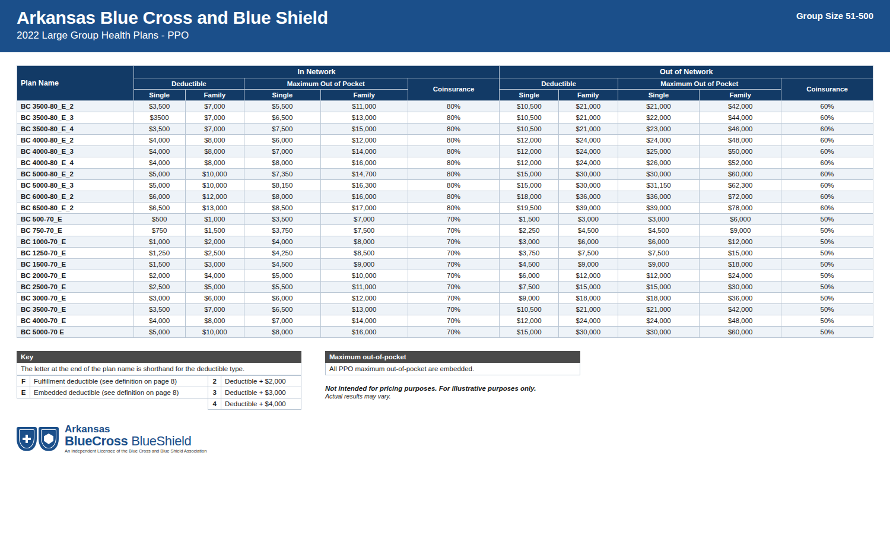Arkansas Blue Cross and Blue Shield
2022 Large Group Health Plans - PPO
Group Size 51-500
| Plan Name | In Network | Out of Network |
| --- | --- | --- |
| Deductible | Maximum Out of Pocket | Coinsurance | Deductible | Maximum Out of Pocket | Coinsurance |
| Single | Family | Single | Family | Single | Family | Single | Family |
| BC 3500-80_E_2 | $3,500 | $7,000 | $5,500 | $11,000 | 80% | $10,500 | $21,000 | $21,000 | $42,000 | 60% |
| BC 3500-80_E_3 | $3500 | $7,000 | $6,500 | $13,000 | 80% | $10,500 | $21,000 | $22,000 | $44,000 | 60% |
| BC 3500-80_E_4 | $3,500 | $7,000 | $7,500 | $15,000 | 80% | $10,500 | $21,000 | $23,000 | $46,000 | 60% |
| BC 4000-80_E_2 | $4,000 | $8,000 | $6,000 | $12,000 | 80% | $12,000 | $24,000 | $24,000 | $48,000 | 60% |
| BC 4000-80_E_3 | $4,000 | $8,000 | $7,000 | $14,000 | 80% | $12,000 | $24,000 | $25,000 | $50,000 | 60% |
| BC 4000-80_E_4 | $4,000 | $8,000 | $8,000 | $16,000 | 80% | $12,000 | $24,000 | $26,000 | $52,000 | 60% |
| BC 5000-80_E_2 | $5,000 | $10,000 | $7,350 | $14,700 | 80% | $15,000 | $30,000 | $30,000 | $60,000 | 60% |
| BC 5000-80_E_3 | $5,000 | $10,000 | $8,150 | $16,300 | 80% | $15,000 | $30,000 | $31,150 | $62,300 | 60% |
| BC 6000-80_E_2 | $6,000 | $12,000 | $8,000 | $16,000 | 80% | $18,000 | $36,000 | $36,000 | $72,000 | 60% |
| BC 6500-80_E_2 | $6,500 | $13,000 | $8,500 | $17,000 | 80% | $19,500 | $39,000 | $39,000 | $78,000 | 60% |
| BC 500-70_E | $500 | $1,000 | $3,500 | $7,000 | 70% | $1,500 | $3,000 | $3,000 | $6,000 | 50% |
| BC 750-70_E | $750 | $1,500 | $3,750 | $7,500 | 70% | $2,250 | $4,500 | $4,500 | $9,000 | 50% |
| BC 1000-70_E | $1,000 | $2,000 | $4,000 | $8,000 | 70% | $3,000 | $6,000 | $6,000 | $12,000 | 50% |
| BC 1250-70_E | $1,250 | $2,500 | $4,250 | $8,500 | 70% | $3,750 | $7,500 | $7,500 | $15,000 | 50% |
| BC 1500-70_E | $1,500 | $3,000 | $4,500 | $9,000 | 70% | $4,500 | $9,000 | $9,000 | $18,000 | 50% |
| BC 2000-70_E | $2,000 | $4,000 | $5,000 | $10,000 | 70% | $6,000 | $12,000 | $12,000 | $24,000 | 50% |
| BC 2500-70_E | $2,500 | $5,000 | $5,500 | $11,000 | 70% | $7,500 | $15,000 | $15,000 | $30,000 | 50% |
| BC 3000-70_E | $3,000 | $6,000 | $6,000 | $12,000 | 70% | $9,000 | $18,000 | $18,000 | $36,000 | 50% |
| BC 3500-70_E | $3,500 | $7,000 | $6,500 | $13,000 | 70% | $10,500 | $21,000 | $21,000 | $42,000 | 50% |
| BC 4000-70_E | $4,000 | $8,000 | $7,000 | $14,000 | 70% | $12,000 | $24,000 | $24,000 | $48,000 | 50% |
| BC 5000-70 E | $5,000 | $10,000 | $8,000 | $16,000 | 70% | $15,000 | $30,000 | $30,000 | $60,000 | 50% |
Key
The letter at the end of the plan name is shorthand for the deductible type.
| F | Fulfillment deductible (see definition on page 8) | 2 | Deductible + $2,000 |
| E | Embedded deductible (see definition on page 8) | 3 | Deductible + $3,000 |
| | | 4 | Deductible + $4,000 |
Maximum out-of-pocket
All PPO maximum out-of-pocket are embedded.
Not intended for pricing purposes. For illustrative purposes only. Actual results may vary.
Arkansas
BlueCross BlueShield
An Independent Licensee of the Blue Cross and Blue Shield Association